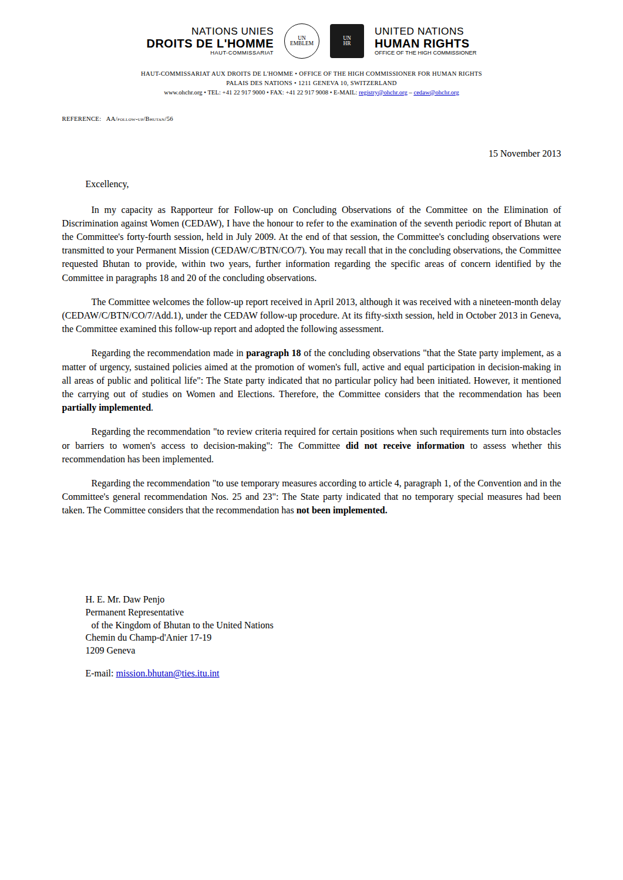NATIONS UNIES
DROITS DE L'HOMME
HAUT-COMMISSARIAT
UN
EMBLEM
UN
HR
UNITED NATIONS
HUMAN RIGHTS
OFFICE OF THE HIGH COMMISSIONER
HAUT-COMMISSARIAT AUX DROITS DE L'HOMME • OFFICE OF THE HIGH COMMISSIONER FOR HUMAN RIGHTS
PALAIS DES NATIONS • 1211 GENEVA 10, SWITZERLAND
www.ohchr.org • TEL: +41 22 917 9000 • FAX: +41 22 917 9008 • E-MAIL: registry@ohchr.org – cedaw@ohchr.org
REFERENCE: AA/follow-up/Bhutan/56
15 November 2013
Excellency,
In my capacity as Rapporteur for Follow-up on Concluding Observations of the Committee on the Elimination of Discrimination against Women (CEDAW), I have the honour to refer to the examination of the seventh periodic report of Bhutan at the Committee's forty-fourth session, held in July 2009. At the end of that session, the Committee's concluding observations were transmitted to your Permanent Mission (CEDAW/C/BTN/CO/7). You may recall that in the concluding observations, the Committee requested Bhutan to provide, within two years, further information regarding the specific areas of concern identified by the Committee in paragraphs 18 and 20 of the concluding observations.
The Committee welcomes the follow-up report received in April 2013, although it was received with a nineteen-month delay (CEDAW/C/BTN/CO/7/Add.1), under the CEDAW follow-up procedure. At its fifty-sixth session, held in October 2013 in Geneva, the Committee examined this follow-up report and adopted the following assessment.
Regarding the recommendation made in paragraph 18 of the concluding observations "that the State party implement, as a matter of urgency, sustained policies aimed at the promotion of women's full, active and equal participation in decision-making in all areas of public and political life": The State party indicated that no particular policy had been initiated. However, it mentioned the carrying out of studies on Women and Elections. Therefore, the Committee considers that the recommendation has been partially implemented.
Regarding the recommendation "to review criteria required for certain positions when such requirements turn into obstacles or barriers to women's access to decision-making": The Committee did not receive information to assess whether this recommendation has been implemented.
Regarding the recommendation "to use temporary measures according to article 4, paragraph 1, of the Convention and in the Committee's general recommendation Nos. 25 and 23": The State party indicated that no temporary special measures had been taken. The Committee considers that the recommendation has not been implemented.
H. E. Mr. Daw Penjo
Permanent Representative
of the Kingdom of Bhutan to the United Nations
Chemin du Champ-d'Anier 17-19
1209 Geneva
E-mail: mission.bhutan@ties.itu.int